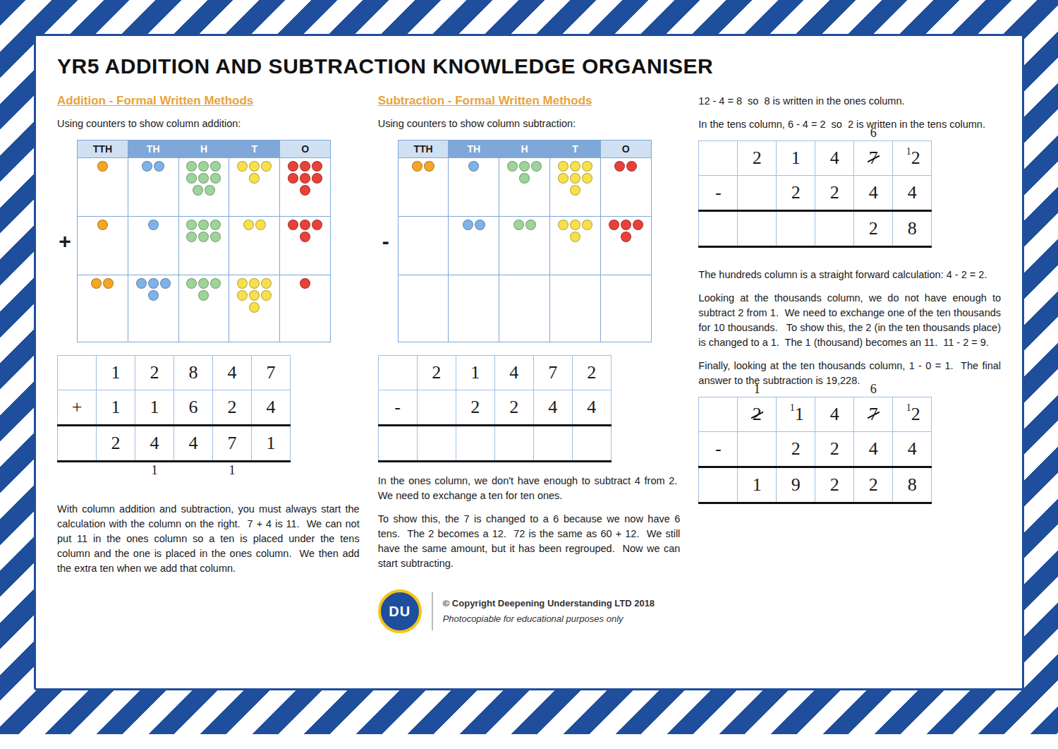YR5 ADDITION AND SUBTRACTION KNOWLEDGE ORGANISER
Addition - Formal Written Methods
Using counters to show column addition:
+
| TTH | TH | H | T | O |
| --- | --- | --- | --- | --- |
| | 1 | 2 | 8 | 4 | 7 |
| + | 1 | 1 | 6 | 2 | 4 |
| | 2 | 4 | 4 | 7 | 1 |
| | | 1 | | 1 | |
With column addition and subtraction, you must always start the calculation with the column on the right. 7 + 4 is 11. We can not put 11 in the ones column so a ten is placed under the tens column and the one is placed in the ones column. We then add the extra ten when we add that column.
Subtraction - Formal Written Methods
Using counters to show column subtraction:
-
| TTH | TH | H | T | O |
| --- | --- | --- | --- | --- |
| | 2 | 1 | 4 | 7 | 2 |
| - | | 2 | 2 | 4 | 4 |
In the ones column, we don't have enough to subtract 4 from 2. We need to exchange a ten for ten ones.
To show this, the 7 is changed to a 6 because we now have 6 tens. The 2 becomes a 12. 72 is the same as 60 + 12. We still have the same amount, but it has been regrouped. Now we can start subtracting.
DU
© Copyright Deepening Understanding LTD 2018
Photocopiable for educational purposes only
12 - 4 = 8 so 8 is written in the ones column.
In the tens column, 6 - 4 = 2 so 2 is written in the tens column.
| | 2 | 1 | 4 | 6 7 | 1 2 |
| - | | 2 | 2 | 4 | 4 |
| | | | | 2 | 8 |
The hundreds column is a straight forward calculation: 4 - 2 = 2.
Looking at the thousands column, we do not have enough to subtract 2 from 1. We need to exchange one of the ten thousands for 10 thousands. To show this, the 2 (in the ten thousands place) is changed to a 1. The 1 (thousand) becomes an 11. 11 - 2 = 9.
Finally, looking at the ten thousands column, 1 - 0 = 1. The final answer to the subtraction is 19,228.
| | 1 2 | 1 1 | 4 | 6 7 | 1 2 |
| - | | 2 | 2 | 4 | 4 |
| | 1 | 9 | 2 | 2 | 8 |